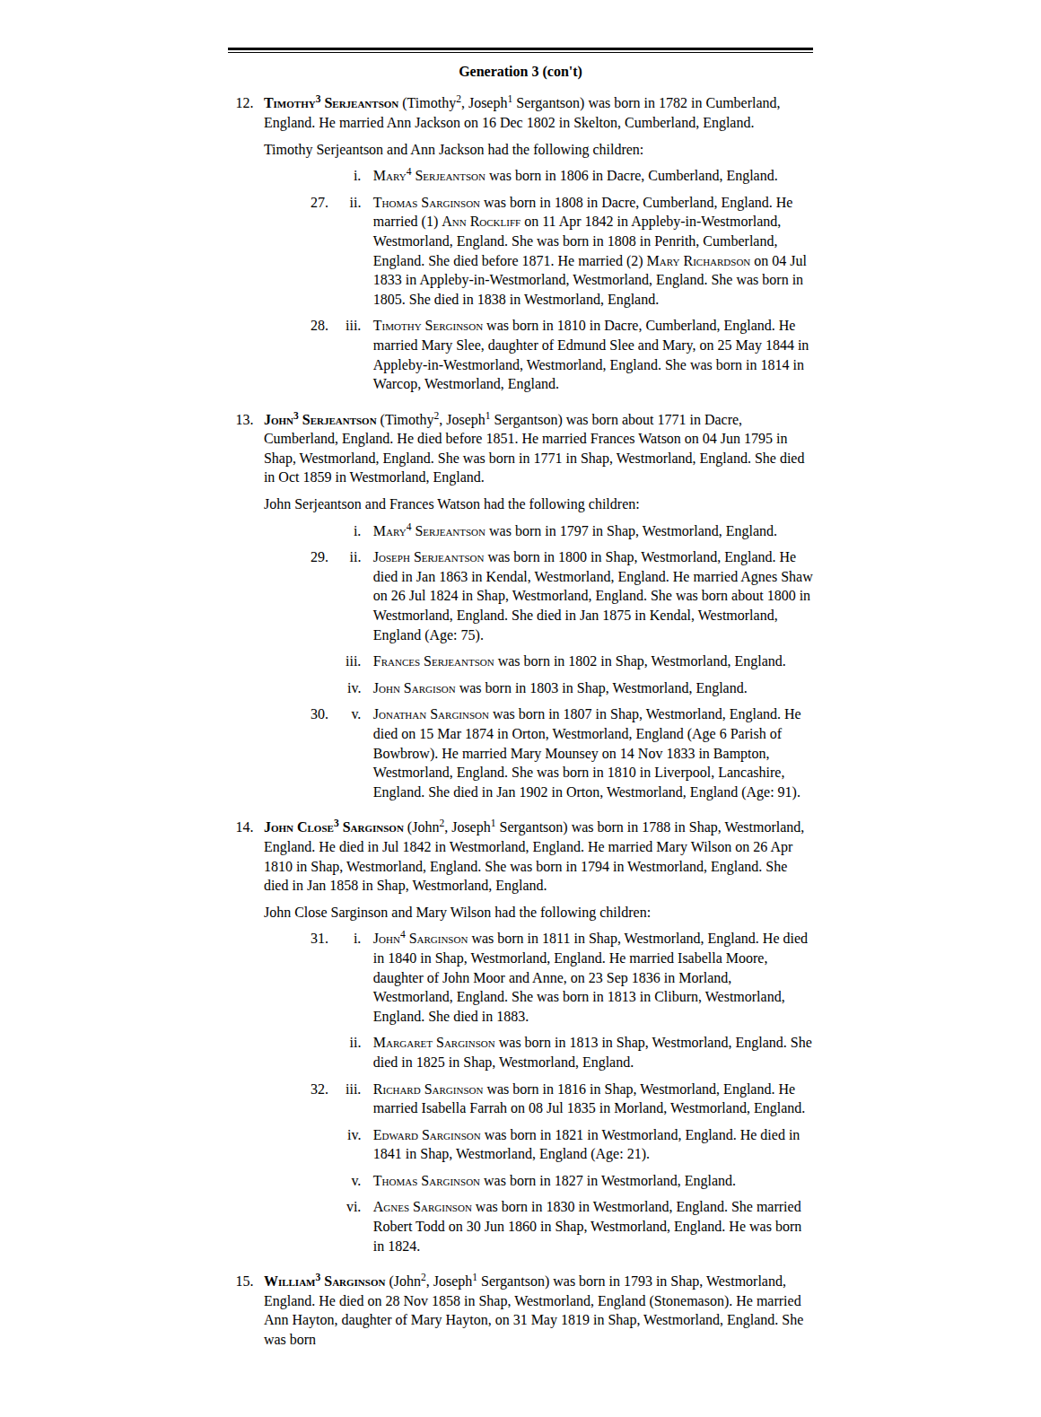Generation 3 (con't)
12.
Timothy3 Serjeantson (Timothy2, Joseph1 Sergantson) was born in 1782 in Cumberland, England. He married Ann Jackson on 16 Dec 1802 in Skelton, Cumberland, England.
Timothy Serjeantson and Ann Jackson had the following children:
i. Mary4 Serjeantson was born in 1806 in Dacre, Cumberland, England.
27. ii. Thomas Sarginson was born in 1808 in Dacre, Cumberland, England. He married (1) Ann Rockliff on 11 Apr 1842 in Appleby-in-Westmorland, Westmorland, England. She was born in 1808 in Penrith, Cumberland, England. She died before 1871. He married (2) Mary Richardson on 04 Jul 1833 in Appleby-in-Westmorland, Westmorland, England. She was born in 1805. She died in 1838 in Westmorland, England.
28. iii. Timothy Serginson was born in 1810 in Dacre, Cumberland, England. He married Mary Slee, daughter of Edmund Slee and Mary, on 25 May 1844 in Appleby-in-Westmorland, Westmorland, England. She was born in 1814 in Warcop, Westmorland, England.
13.
John3 Serjeantson (Timothy2, Joseph1 Sergantson) was born about 1771 in Dacre, Cumberland, England. He died before 1851. He married Frances Watson on 04 Jun 1795 in Shap, Westmorland, England. She was born in 1771 in Shap, Westmorland, England. She died in Oct 1859 in Westmorland, England.
John Serjeantson and Frances Watson had the following children:
i. Mary4 Serjeantson was born in 1797 in Shap, Westmorland, England.
29. ii. Joseph Serjeantson was born in 1800 in Shap, Westmorland, England. He died in Jan 1863 in Kendal, Westmorland, England. He married Agnes Shaw on 26 Jul 1824 in Shap, Westmorland, England. She was born about 1800 in Westmorland, England. She died in Jan 1875 in Kendal, Westmorland, England (Age: 75).
iii. Frances Serjeantson was born in 1802 in Shap, Westmorland, England.
iv. John Sargison was born in 1803 in Shap, Westmorland, England.
30. v. Jonathan Sarginson was born in 1807 in Shap, Westmorland, England. He died on 15 Mar 1874 in Orton, Westmorland, England (Age 6 Parish of Bowbrow). He married Mary Mounsey on 14 Nov 1833 in Bampton, Westmorland, England. She was born in 1810 in Liverpool, Lancashire, England. She died in Jan 1902 in Orton, Westmorland, England (Age: 91).
14.
John Close3 Sarginson (John2, Joseph1 Sergantson) was born in 1788 in Shap, Westmorland, England. He died in Jul 1842 in Westmorland, England. He married Mary Wilson on 26 Apr 1810 in Shap, Westmorland, England. She was born in 1794 in Westmorland, England. She died in Jan 1858 in Shap, Westmorland, England.
John Close Sarginson and Mary Wilson had the following children:
31. i. John4 Sarginson was born in 1811 in Shap, Westmorland, England. He died in 1840 in Shap, Westmorland, England. He married Isabella Moore, daughter of John Moor and Anne, on 23 Sep 1836 in Morland, Westmorland, England. She was born in 1813 in Cliburn, Westmorland, England. She died in 1883.
ii. Margaret Sarginson was born in 1813 in Shap, Westmorland, England. She died in 1825 in Shap, Westmorland, England.
32. iii. Richard Sarginson was born in 1816 in Shap, Westmorland, England. He married Isabella Farrah on 08 Jul 1835 in Morland, Westmorland, England.
iv. Edward Sarginson was born in 1821 in Westmorland, England. He died in 1841 in Shap, Westmorland, England (Age: 21).
v. Thomas Sarginson was born in 1827 in Westmorland, England.
vi. Agnes Sarginson was born in 1830 in Westmorland, England. She married Robert Todd on 30 Jun 1860 in Shap, Westmorland, England. He was born in 1824.
15.
William3 Sarginson (John2, Joseph1 Sergantson) was born in 1793 in Shap, Westmorland, England. He died on 28 Nov 1858 in Shap, Westmorland, England (Stonemason). He married Ann Hayton, daughter of Mary Hayton, on 31 May 1819 in Shap, Westmorland, England. She was born